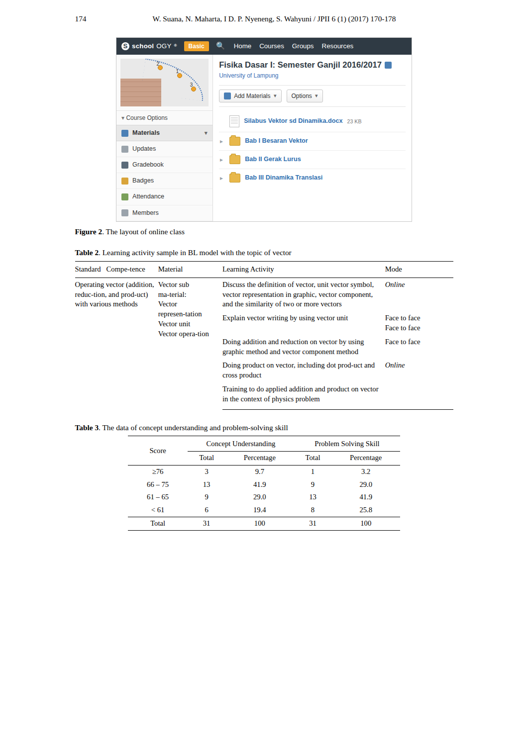174 W. Suana, N. Maharta, I D. P. Nyeneng, S. Wahyuni / JPII 6 (1) (2017) 170-178
SschoolOGY® Basic 🔍 Home Courses Groups Resources
2 1 3
Course Options
Materials▾
Updates
Gradebook
Badges
Attendance
Members
Fisika Dasar I: Semester Ganjil 2016/2017
University of Lampung
Add Materials ▾ Options ▾
Silabus Vektor sd Dinamika.docx 23 KB
▸ Bab I Besaran Vektor
▸ Bab II Gerak Lurus
▸ Bab III Dinamika Translasi
Figure 2. The layout of online class
Table 2. Learning activity sample in BL model with the topic of vector
| Standard Compe‑tence | Material | Learning Activity | Mode |
| --- | --- | --- | --- |
| Operating vector (addition, reduc‑tion, and prod‑uct) with various methods | Vector sub ma‑terial: Vector represen‑tation Vector unit Vector opera‑tion | Discuss the definition of vector, unit vector symbol, vector representation in graphic, vector component, and the similarity of two or more vectors | Online |
| Explain vector writing by using vector unit | Face to face Face to face |
| Doing addition and reduction on vector by using graphic method and vector component method | Face to face |
| Doing product on vector, including dot prod‑uct and cross product | Online |
| Training to do applied addition and product on vector in the context of physics problem | |
Table 3. The data of concept understanding and problem-solving skill
| Score | Concept Understanding | Problem Solving Skill |
| --- | --- | --- |
| Total | Percentage | Total | Percentage |
| ≥76 | 3 | 9.7 | 1 | 3.2 |
| 66 – 75 | 13 | 41.9 | 9 | 29.0 |
| 61 – 65 | 9 | 29.0 | 13 | 41.9 |
| < 61 | 6 | 19.4 | 8 | 25.8 |
| Total | 31 | 100 | 31 | 100 |